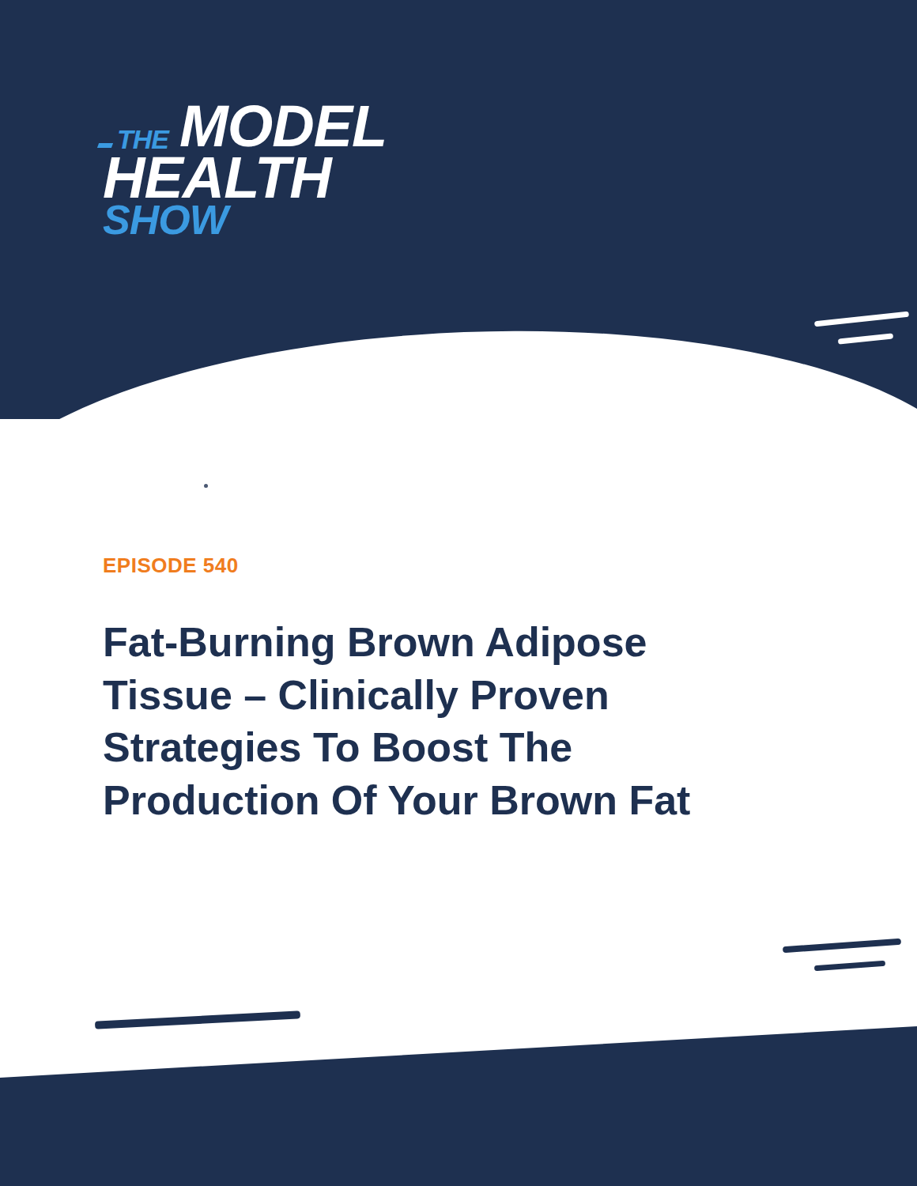The Model
Health
Show
EPISODE 540
Fat-Burning Brown Adipose Tissue – Clinically Proven Strategies To Boost The Production Of Your Brown Fat